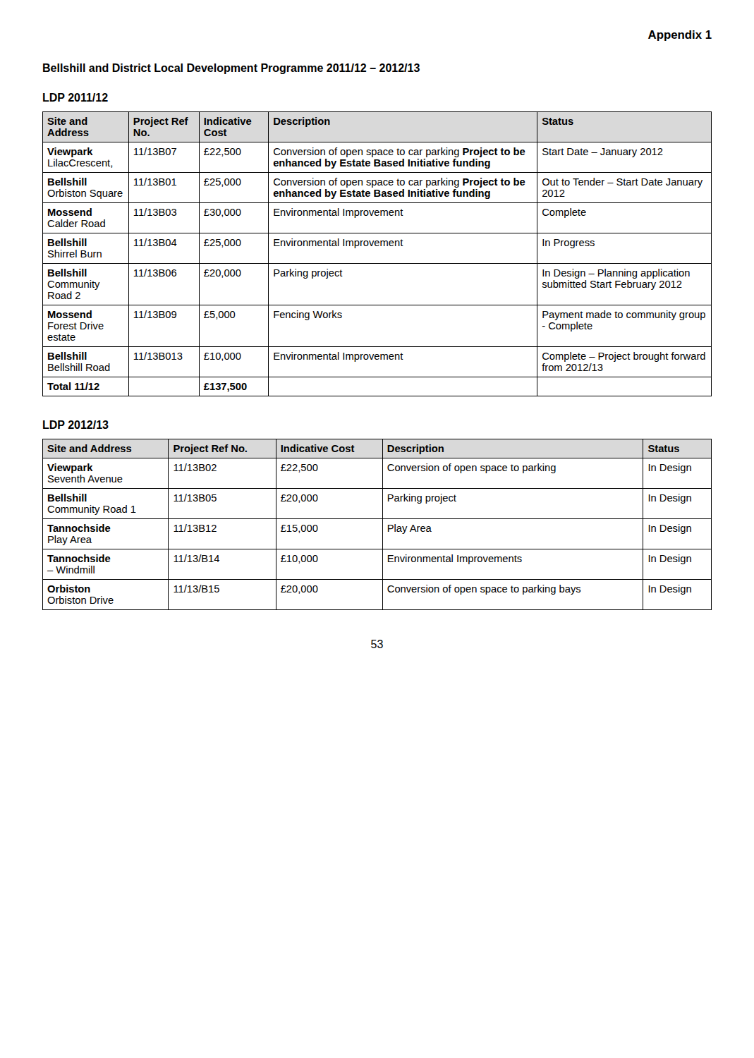Appendix 1
Bellshill and District Local Development Programme 2011/12 – 2012/13
LDP 2011/12
| Site and Address | Project Ref No. | Indicative Cost | Description | Status |
| --- | --- | --- | --- | --- |
| Viewpark LilacCrescent, | 11/13B07 | £22,500 | Conversion of open space to car parking Project to be enhanced by Estate Based Initiative funding | Start Date – January 2012 |
| Bellshill Orbiston Square | 11/13B01 | £25,000 | Conversion of open space to car parking Project to be enhanced by Estate Based Initiative funding | Out to Tender – Start Date January 2012 |
| Mossend Calder Road | 11/13B03 | £30,000 | Environmental Improvement | Complete |
| Bellshill Shirrel Burn | 11/13B04 | £25,000 | Environmental Improvement | In Progress |
| Bellshill Community Road 2 | 11/13B06 | £20,000 | Parking project | In Design – Planning application submitted Start February 2012 |
| Mossend Forest Drive estate | 11/13B09 | £5,000 | Fencing Works | Payment made to community group - Complete |
| Bellshill Bellshill Road | 11/13B013 | £10,000 | Environmental Improvement | Complete – Project brought forward from 2012/13 |
| Total 11/12 | | £137,500 | | |
LDP 2012/13
| Site and Address | Project Ref No. | Indicative Cost | Description | Status |
| --- | --- | --- | --- | --- |
| Viewpark Seventh Avenue | 11/13B02 | £22,500 | Conversion of open space to parking | In Design |
| Bellshill Community Road 1 | 11/13B05 | £20,000 | Parking project | In Design |
| Tannochside Play Area | 11/13B12 | £15,000 | Play Area | In Design |
| Tannochside – Windmill | 11/13/B14 | £10,000 | Environmental Improvements | In Design |
| Orbiston Orbiston Drive | 11/13/B15 | £20,000 | Conversion of open space to parking bays | In Design |
53